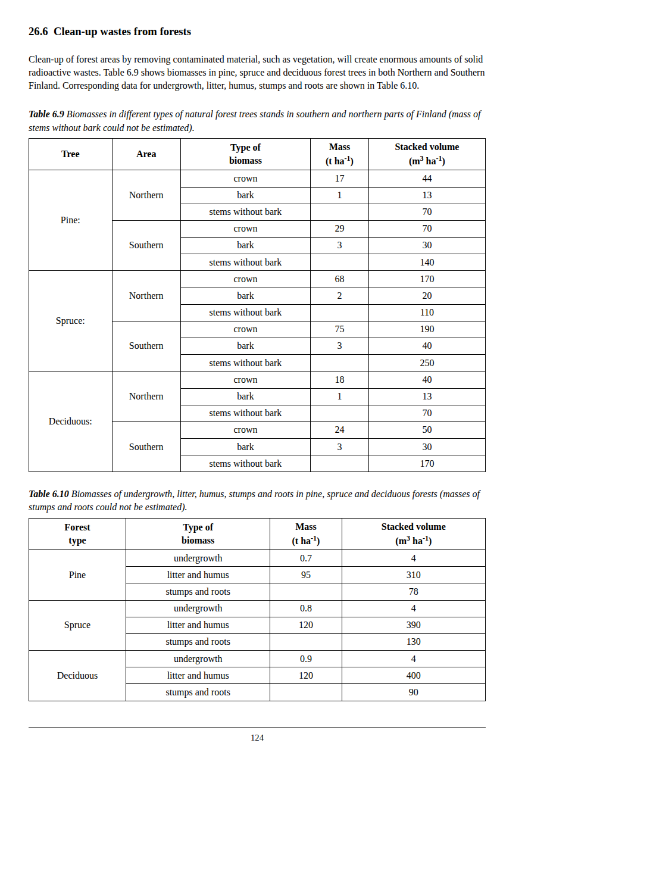26.6 Clean-up wastes from forests
Clean-up of forest areas by removing contaminated material, such as vegetation, will create enormous amounts of solid radioactive wastes. Table 6.9 shows biomasses in pine, spruce and deciduous forest trees in both Northern and Southern Finland. Corresponding data for undergrowth, litter, humus, stumps and roots are shown in Table 6.10.
Table 6.9 Biomasses in different types of natural forest trees stands in southern and northern parts of Finland (mass of stems without bark could not be estimated).
| Tree | Area | Type of biomass | Mass (t ha -1 ) | Stacked volume (m 3 ha -1 ) |
| --- | --- | --- | --- | --- |
| Pine: | Northern | crown | 17 | 44 |
| bark | 1 | 13 |
| stems without bark | | 70 |
| Southern | crown | 29 | 70 |
| bark | 3 | 30 |
| stems without bark | | 140 |
| Spruce: | Northern | crown | 68 | 170 |
| bark | 2 | 20 |
| stems without bark | | 110 |
| Southern | crown | 75 | 190 |
| bark | 3 | 40 |
| stems without bark | | 250 |
| Deciduous: | Northern | crown | 18 | 40 |
| bark | 1 | 13 |
| stems without bark | | 70 |
| Southern | crown | 24 | 50 |
| bark | 3 | 30 |
| stems without bark | | 170 |
Table 6.10 Biomasses of undergrowth, litter, humus, stumps and roots in pine, spruce and deciduous forests (masses of stumps and roots could not be estimated).
| Forest type | Type of biomass | Mass (t ha -1 ) | Stacked volume (m 3 ha -1 ) |
| --- | --- | --- | --- |
| Pine | undergrowth | 0.7 | 4 |
| litter and humus | 95 | 310 |
| stumps and roots | | 78 |
| Spruce | undergrowth | 0.8 | 4 |
| litter and humus | 120 | 390 |
| stumps and roots | | 130 |
| Deciduous | undergrowth | 0.9 | 4 |
| litter and humus | 120 | 400 |
| stumps and roots | | 90 |
124